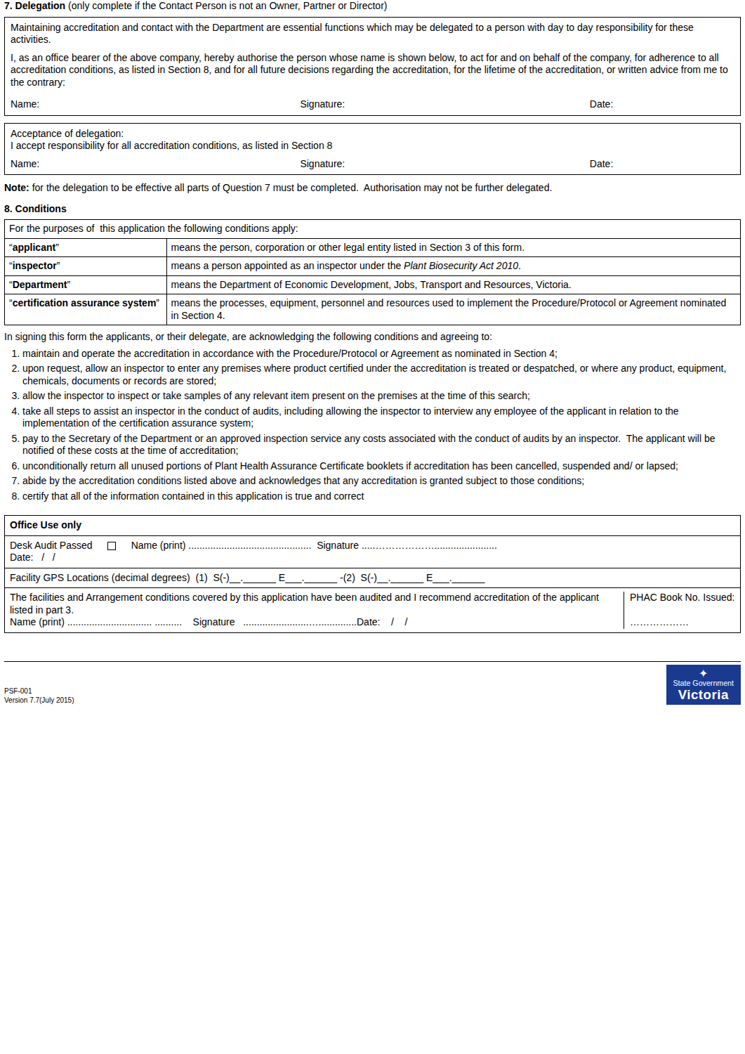7. Delegation (only complete if the Contact Person is not an Owner, Partner or Director)
Maintaining accreditation and contact with the Department are essential functions which may be delegated to a person with day to day responsibility for these activities.
I, as an office bearer of the above company, hereby authorise the person whose name is shown below, to act for and on behalf of the company, for adherence to all accreditation conditions, as listed in Section 8, and for all future decisions regarding the accreditation, for the lifetime of the accreditation, or written advice from me to the contrary:
Name: Signature: Date:
Acceptance of delegation:
I accept responsibility for all accreditation conditions, as listed in Section 8
Name: Signature: Date:
Note: for the delegation to be effective all parts of Question 7 must be completed. Authorisation may not be further delegated.
8. Conditions
| For the purposes of this application the following conditions apply: |
| “ applicant ” | means the person, corporation or other legal entity listed in Section 3 of this form. |
| “ inspector ” | means a person appointed as an inspector under the Plant Biosecurity Act 2010 . |
| “ Department ” | means the Department of Economic Development, Jobs, Transport and Resources, Victoria. |
| “ certification assurance system ” | means the processes, equipment, personnel and resources used to implement the Procedure/Protocol or Agreement nominated in Section 4. |
In signing this form the applicants, or their delegate, are acknowledging the following conditions and agreeing to:
maintain and operate the accreditation in accordance with the Procedure/Protocol or Agreement as nominated in Section 4;
upon request, allow an inspector to enter any premises where product certified under the accreditation is treated or despatched, or where any product, equipment, chemicals, documents or records are stored;
allow the inspector to inspect or take samples of any relevant item present on the premises at the time of this search;
take all steps to assist an inspector in the conduct of audits, including allowing the inspector to interview any employee of the applicant in relation to the implementation of the certification assurance system;
pay to the Secretary of the Department or an approved inspection service any costs associated with the conduct of audits by an inspector. The applicant will be notified of these costs at the time of accreditation;
unconditionally return all unused portions of Plant Health Assurance Certificate booklets if accreditation has been cancelled, suspended and/ or lapsed;
abide by the accreditation conditions listed above and acknowledges that any accreditation is granted subject to those conditions;
certify that all of the information contained in this application is true and correct
Office Use only
Desk Audit Passed Name (print) ............................................. Signature .....……………….......................
Date: / /
Facility GPS Locations (decimal degrees) (1) S(-)__.______ E___.______ -(2) S(-)__.______ E___.______
The facilities and Arrangement conditions covered by this application have been audited and I recommend accreditation of the applicant listed in part 3.
Name (print) ............................... .......... Signature ........................…..............Date: / /
PHAC Book No. Issued:
………………
PSF-001
Version 7.7(July 2015)
✦
State Government
Victoria